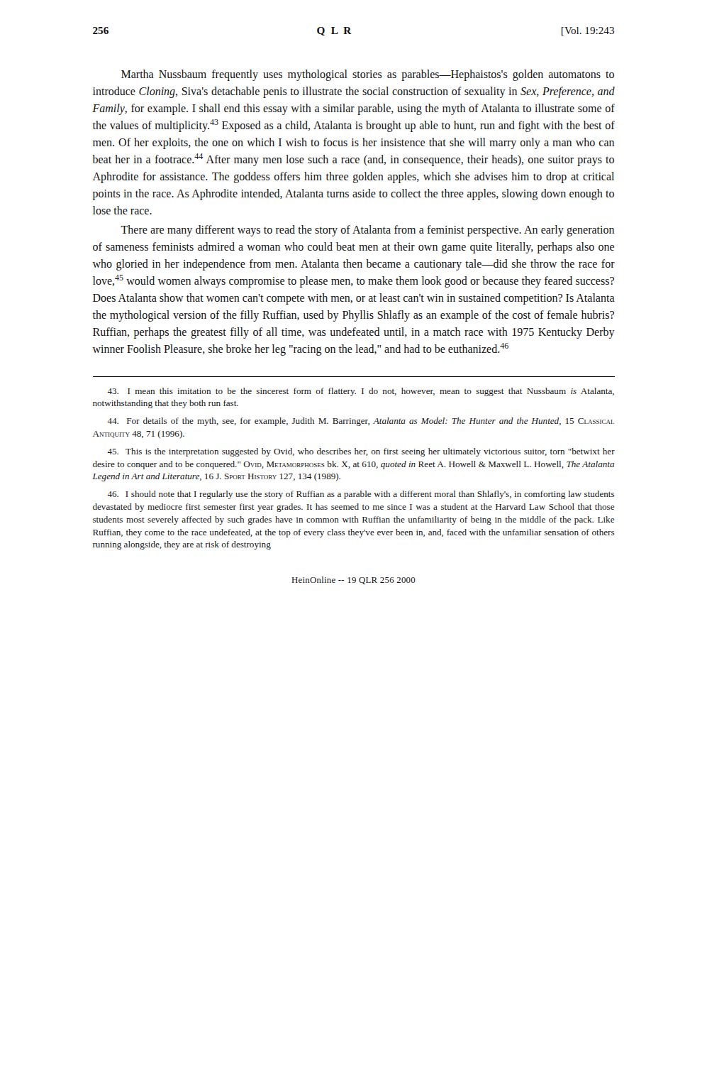256 Q L R [Vol. 19:243
Martha Nussbaum frequently uses mythological stories as parables—Hephaistos's golden automatons to introduce Cloning, Siva's detachable penis to illustrate the social construction of sexuality in Sex, Preference, and Family, for example. I shall end this essay with a similar parable, using the myth of Atalanta to illustrate some of the values of multiplicity.43 Exposed as a child, Atalanta is brought up able to hunt, run and fight with the best of men. Of her exploits, the one on which I wish to focus is her insistence that she will marry only a man who can beat her in a footrace.44 After many men lose such a race (and, in consequence, their heads), one suitor prays to Aphrodite for assistance. The goddess offers him three golden apples, which she advises him to drop at critical points in the race. As Aphrodite intended, Atalanta turns aside to collect the three apples, slowing down enough to lose the race.
There are many different ways to read the story of Atalanta from a feminist perspective. An early generation of sameness feminists admired a woman who could beat men at their own game quite literally, perhaps also one who gloried in her independence from men. Atalanta then became a cautionary tale—did she throw the race for love,45 would women always compromise to please men, to make them look good or because they feared success? Does Atalanta show that women can't compete with men, or at least can't win in sustained competition? Is Atalanta the mythological version of the filly Ruffian, used by Phyllis Shlafly as an example of the cost of female hubris? Ruffian, perhaps the greatest filly of all time, was undefeated until, in a match race with 1975 Kentucky Derby winner Foolish Pleasure, she broke her leg "racing on the lead," and had to be euthanized.46
43. I mean this imitation to be the sincerest form of flattery. I do not, however, mean to suggest that Nussbaum is Atalanta, notwithstanding that they both run fast.
44. For details of the myth, see, for example, Judith M. Barringer, Atalanta as Model: The Hunter and the Hunted, 15 Classical Antiquity 48, 71 (1996).
45. This is the interpretation suggested by Ovid, who describes her, on first seeing her ultimately victorious suitor, torn "betwixt her desire to conquer and to be conquered." Ovid, Metamorphoses bk. X, at 610, quoted in Reet A. Howell & Maxwell L. Howell, The Atalanta Legend in Art and Literature, 16 J. Sport History 127, 134 (1989).
46. I should note that I regularly use the story of Ruffian as a parable with a different moral than Shlafly's, in comforting law students devastated by mediocre first semester first year grades. It has seemed to me since I was a student at the Harvard Law School that those students most severely affected by such grades have in common with Ruffian the unfamiliarity of being in the middle of the pack. Like Ruffian, they come to the race undefeated, at the top of every class they've ever been in, and, faced with the unfamiliar sensation of others running alongside, they are at risk of destroying
HeinOnline -- 19 QLR 256 2000